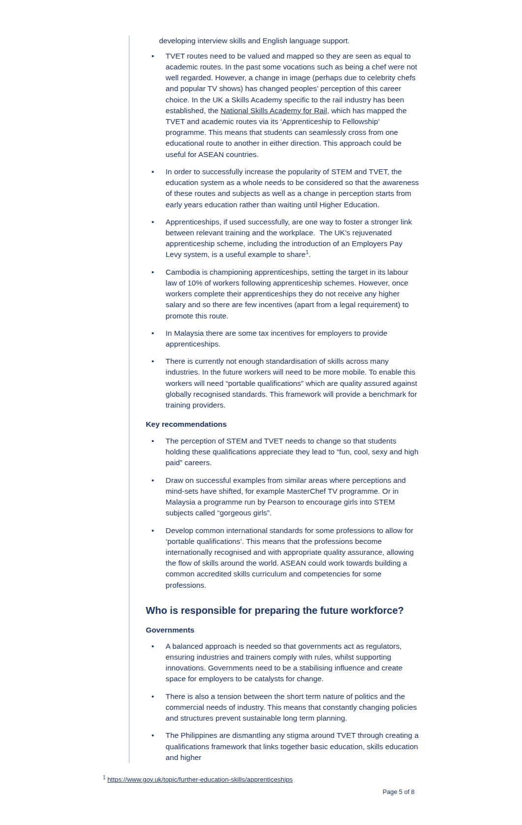developing interview skills and English language support.
TVET routes need to be valued and mapped so they are seen as equal to academic routes. In the past some vocations such as being a chef were not well regarded. However, a change in image (perhaps due to celebrity chefs and popular TV shows) has changed peoples’ perception of this career choice. In the UK a Skills Academy specific to the rail industry has been established, the National Skills Academy for Rail, which has mapped the TVET and academic routes via its ‘Apprenticeship to Fellowship’ programme. This means that students can seamlessly cross from one educational route to another in either direction. This approach could be useful for ASEAN countries.
In order to successfully increase the popularity of STEM and TVET, the education system as a whole needs to be considered so that the awareness of these routes and subjects as well as a change in perception starts from early years education rather than waiting until Higher Education.
Apprenticeships, if used successfully, are one way to foster a stronger link between relevant training and the workplace. The UK’s rejuvenated apprenticeship scheme, including the introduction of an Employers Pay Levy system, is a useful example to share1.
Cambodia is championing apprenticeships, setting the target in its labour law of 10% of workers following apprenticeship schemes. However, once workers complete their apprenticeships they do not receive any higher salary and so there are few incentives (apart from a legal requirement) to promote this route.
In Malaysia there are some tax incentives for employers to provide apprenticeships.
There is currently not enough standardisation of skills across many industries. In the future workers will need to be more mobile. To enable this workers will need “portable qualifications” which are quality assured against globally recognised standards. This framework will provide a benchmark for training providers.
Key recommendations
The perception of STEM and TVET needs to change so that students holding these qualifications appreciate they lead to “fun, cool, sexy and high paid” careers.
Draw on successful examples from similar areas where perceptions and mind-sets have shifted, for example MasterChef TV programme. Or in Malaysia a programme run by Pearson to encourage girls into STEM subjects called “gorgeous girls”.
Develop common international standards for some professions to allow for ‘portable qualifications’. This means that the professions become internationally recognised and with appropriate quality assurance, allowing the flow of skills around the world. ASEAN could work towards building a common accredited skills curriculum and competencies for some professions.
Who is responsible for preparing the future workforce?
Governments
A balanced approach is needed so that governments act as regulators, ensuring industries and trainers comply with rules, whilst supporting innovations. Governments need to be a stabilising influence and create space for employers to be catalysts for change.
There is also a tension between the short term nature of politics and the commercial needs of industry. This means that constantly changing policies and structures prevent sustainable long term planning.
The Philippines are dismantling any stigma around TVET through creating a qualifications framework that links together basic education, skills education and higher
1 https://www.gov.uk/topic/further-education-skills/apprenticeships
Page 5 of 8